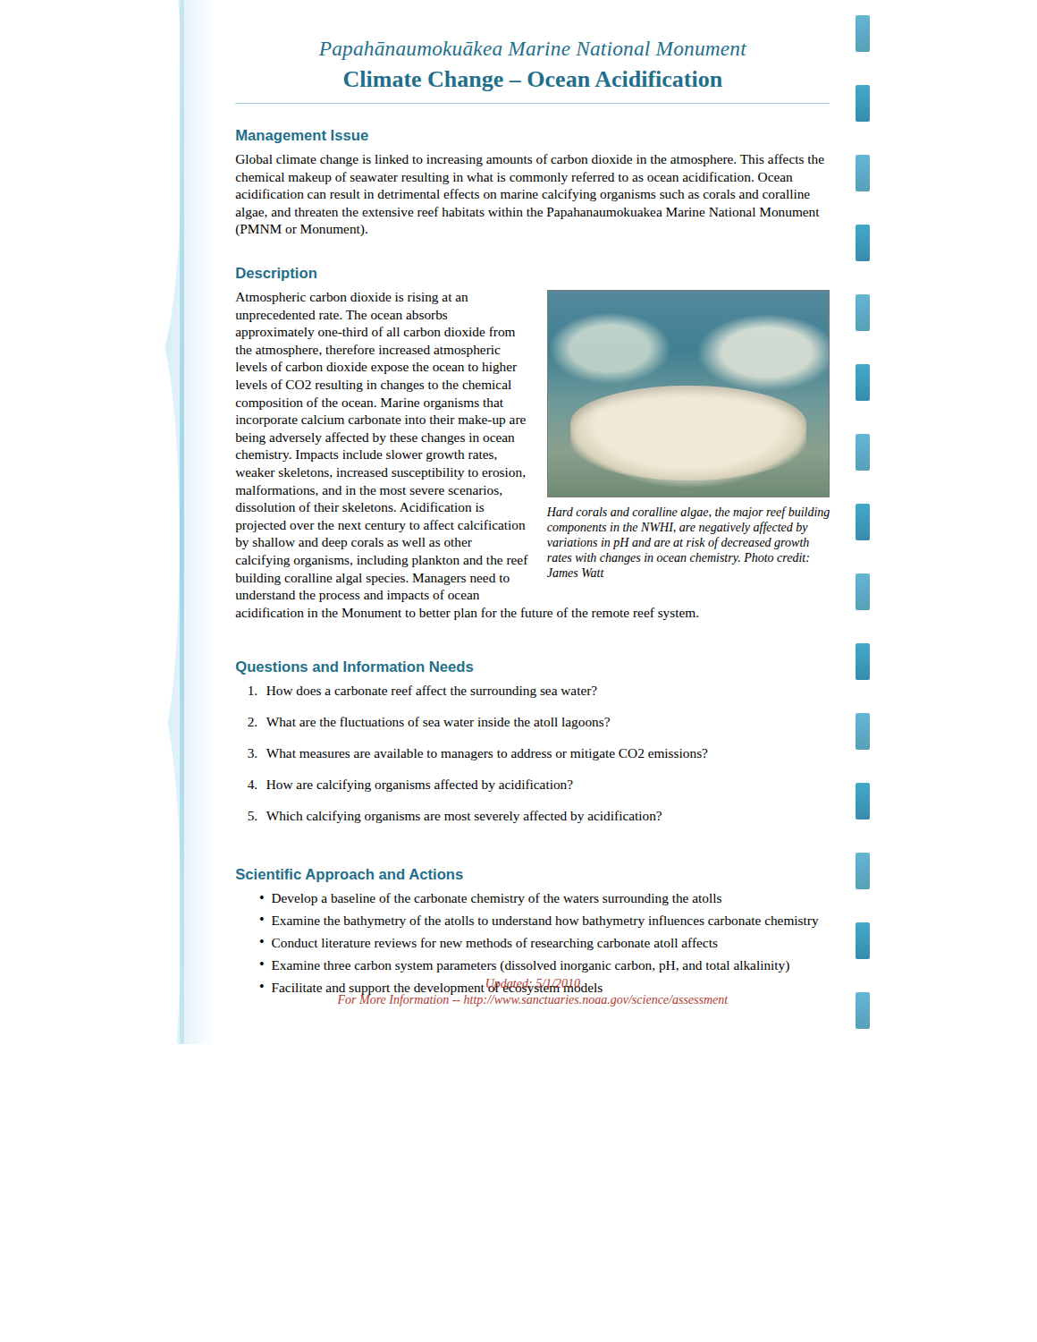Papahānaumokuākea Marine National Monument
Climate Change – Ocean Acidification
Management Issue
Global climate change is linked to increasing amounts of carbon dioxide in the atmosphere. This affects the chemical makeup of seawater resulting in what is commonly referred to as ocean acidification. Ocean acidification can result in detrimental effects on marine calcifying organisms such as corals and coralline algae, and threaten the extensive reef habitats within the Papahanaumokuakea Marine National Monument (PMNM or Monument).
Description
Hard corals and coralline algae, the major reef building components in the NWHI, are negatively affected by variations in pH and are at risk of decreased growth rates with changes in ocean chemistry. Photo credit: James Watt
Atmospheric carbon dioxide is rising at an unprecedented rate. The ocean absorbs approximately one-third of all carbon dioxide from the atmosphere, therefore increased atmospheric levels of carbon dioxide expose the ocean to higher levels of CO2 resulting in changes to the chemical composition of the ocean. Marine organisms that incorporate calcium carbonate into their make-up are being adversely affected by these changes in ocean chemistry. Impacts include slower growth rates, weaker skeletons, increased susceptibility to erosion, malformations, and in the most severe scenarios, dissolution of their skeletons. Acidification is projected over the next century to affect calcification by shallow and deep corals as well as other calcifying organisms, including plankton and the reef building coralline algal species. Managers need to understand the process and impacts of ocean acidification in the Monument to better plan for the future of the remote reef system.
Questions and Information Needs
How does a carbonate reef affect the surrounding sea water?
What are the fluctuations of sea water inside the atoll lagoons?
What measures are available to managers to address or mitigate CO2 emissions?
How are calcifying organisms affected by acidification?
Which calcifying organisms are most severely affected by acidification?
Scientific Approach and Actions
Develop a baseline of the carbonate chemistry of the waters surrounding the atolls
Examine the bathymetry of the atolls to understand how bathymetry influences carbonate chemistry
Conduct literature reviews for new methods of researching carbonate atoll affects
Examine three carbon system parameters (dissolved inorganic carbon, pH, and total alkalinity)
Facilitate and support the development of ecosystem models
Updated: 5/1/2010
For More Information -- http://www.sanctuaries.noaa.gov/science/assessment